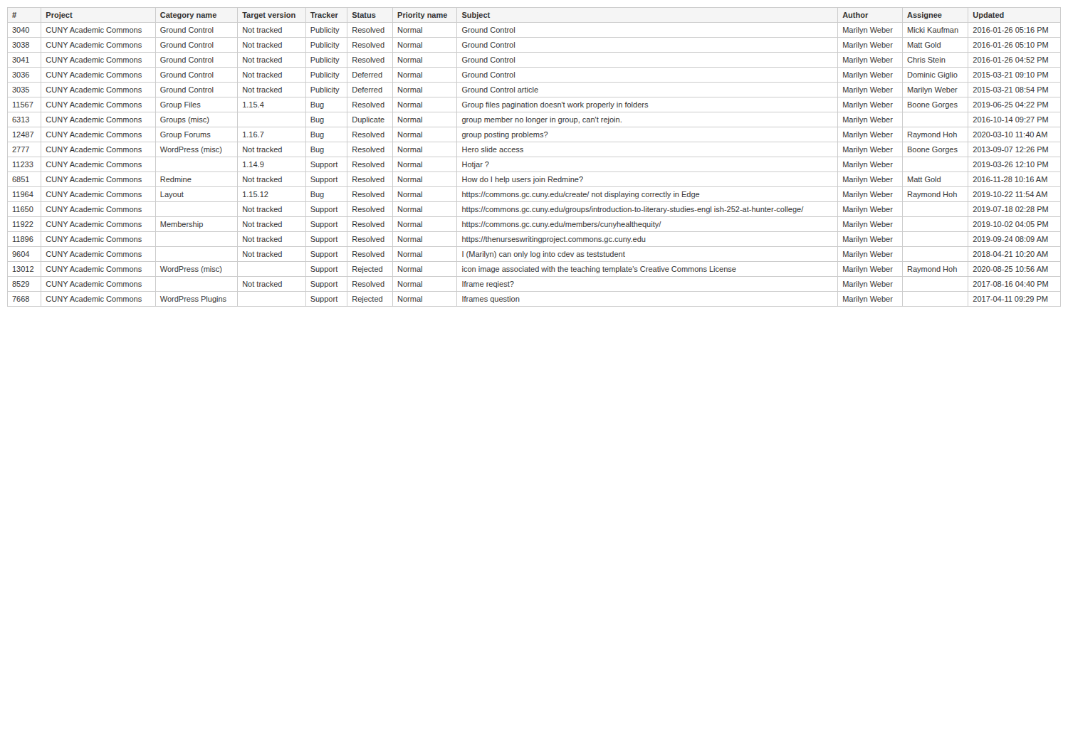| # | Project | Category name | Target version | Tracker | Status | Priority name | Subject | Author | Assignee | Updated |
| --- | --- | --- | --- | --- | --- | --- | --- | --- | --- | --- |
| 3040 | CUNY Academic Commons | Ground Control | Not tracked | Publicity | Resolved | Normal | Ground Control | Marilyn Weber | Micki Kaufman | 2016-01-26 05:16 PM |
| 3038 | CUNY Academic Commons | Ground Control | Not tracked | Publicity | Resolved | Normal | Ground Control | Marilyn Weber | Matt Gold | 2016-01-26 05:10 PM |
| 3041 | CUNY Academic Commons | Ground Control | Not tracked | Publicity | Resolved | Normal | Ground Control | Marilyn Weber | Chris Stein | 2016-01-26 04:52 PM |
| 3036 | CUNY Academic Commons | Ground Control | Not tracked | Publicity | Deferred | Normal | Ground Control | Marilyn Weber | Dominic Giglio | 2015-03-21 09:10 PM |
| 3035 | CUNY Academic Commons | Ground Control | Not tracked | Publicity | Deferred | Normal | Ground Control article | Marilyn Weber | Marilyn Weber | 2015-03-21 08:54 PM |
| 11567 | CUNY Academic Commons | Group Files | 1.15.4 | Bug | Resolved | Normal | Group files pagination doesn't work properly in folders | Marilyn Weber | Boone Gorges | 2019-06-25 04:22 PM |
| 6313 | CUNY Academic Commons | Groups (misc) | | Bug | Duplicate | Normal | group member no longer in group, can't rejoin. | Marilyn Weber | | 2016-10-14 09:27 PM |
| 12487 | CUNY Academic Commons | Group Forums | 1.16.7 | Bug | Resolved | Normal | group posting problems? | Marilyn Weber | Raymond Hoh | 2020-03-10 11:40 AM |
| 2777 | CUNY Academic Commons | WordPress (misc) | Not tracked | Bug | Resolved | Normal | Hero slide access | Marilyn Weber | Boone Gorges | 2013-09-07 12:26 PM |
| 11233 | CUNY Academic Commons | | 1.14.9 | Support | Resolved | Normal | Hotjar ? | Marilyn Weber | | 2019-03-26 12:10 PM |
| 6851 | CUNY Academic Commons | Redmine | Not tracked | Support | Resolved | Normal | How do I help users join Redmine? | Marilyn Weber | Matt Gold | 2016-11-28 10:16 AM |
| 11964 | CUNY Academic Commons | Layout | 1.15.12 | Bug | Resolved | Normal | https://commons.gc.cuny.edu/create/ not displaying correctly in Edge | Marilyn Weber | Raymond Hoh | 2019-10-22 11:54 AM |
| 11650 | CUNY Academic Commons | | Not tracked | Support | Resolved | Normal | https://commons.gc.cuny.edu/groups/introduction-to-literary-studies-engl ish-252-at-hunter-college/ | Marilyn Weber | | 2019-07-18 02:28 PM |
| 11922 | CUNY Academic Commons | Membership | Not tracked | Support | Resolved | Normal | https://commons.gc.cuny.edu/members/cunyhealthequity/ | Marilyn Weber | | 2019-10-02 04:05 PM |
| 11896 | CUNY Academic Commons | | Not tracked | Support | Resolved | Normal | https://thenurseswritingproject.commons.gc.cuny.edu | Marilyn Weber | | 2019-09-24 08:09 AM |
| 9604 | CUNY Academic Commons | | Not tracked | Support | Resolved | Normal | I (Marilyn) can only log into cdev as teststudent | Marilyn Weber | | 2018-04-21 10:20 AM |
| 13012 | CUNY Academic Commons | WordPress (misc) | | Support | Rejected | Normal | icon image associated with the teaching template's Creative Commons License | Marilyn Weber | Raymond Hoh | 2020-08-25 10:56 AM |
| 8529 | CUNY Academic Commons | | Not tracked | Support | Resolved | Normal | Iframe reqiest? | Marilyn Weber | | 2017-08-16 04:40 PM |
| 7668 | CUNY Academic Commons | WordPress Plugins | | Support | Rejected | Normal | Iframes question | Marilyn Weber | | 2017-04-11 09:29 PM |